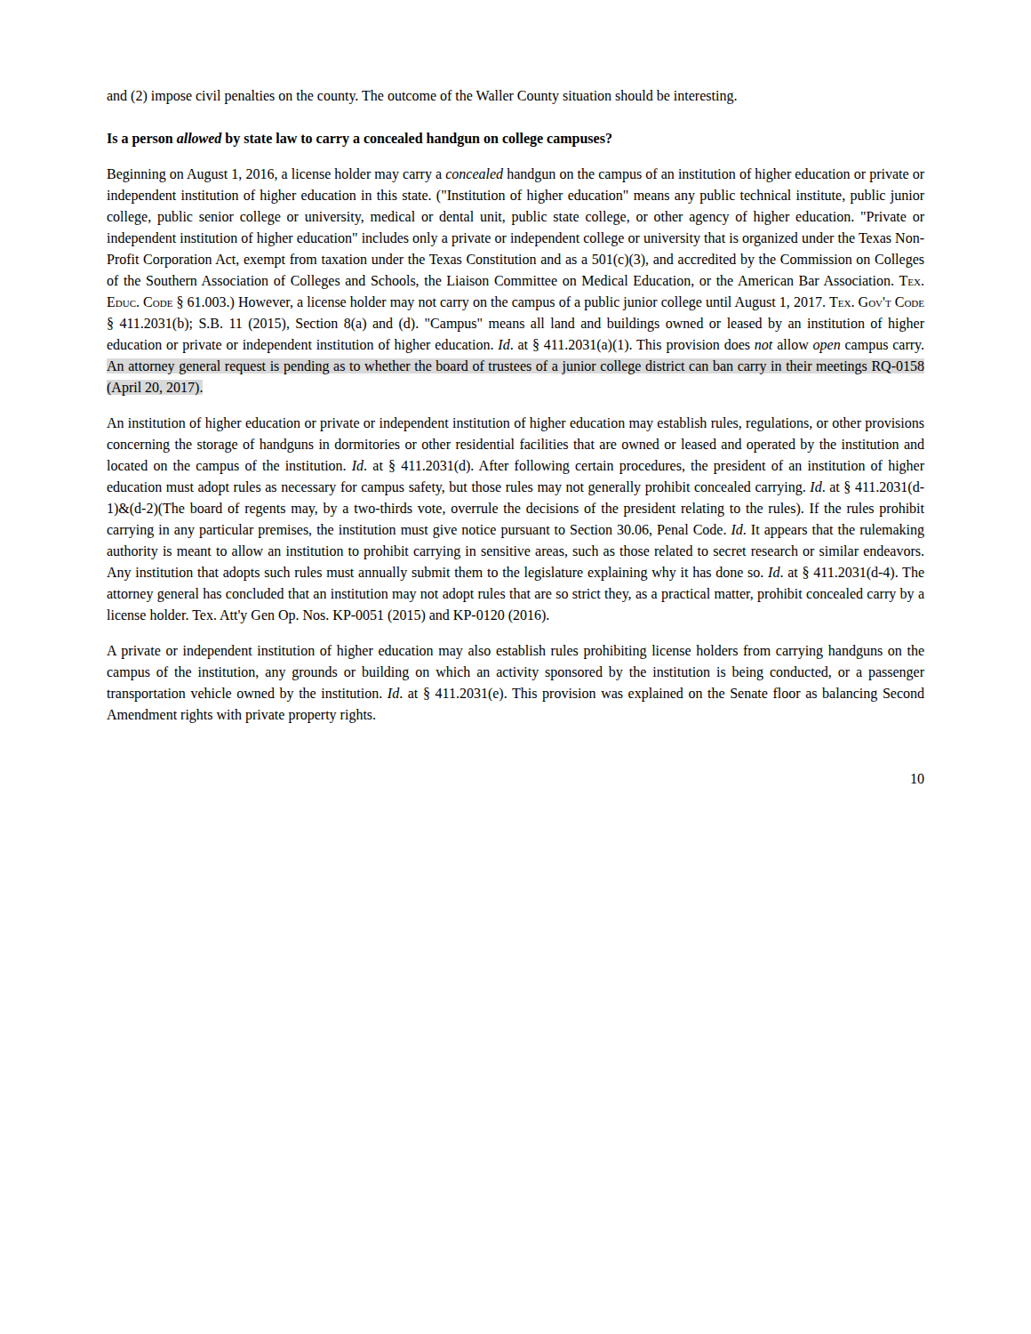and (2) impose civil penalties on the county. The outcome of the Waller County situation should be interesting.
Is a person allowed by state law to carry a concealed handgun on college campuses?
Beginning on August 1, 2016, a license holder may carry a concealed handgun on the campus of an institution of higher education or private or independent institution of higher education in this state. ("Institution of higher education" means any public technical institute, public junior college, public senior college or university, medical or dental unit, public state college, or other agency of higher education. "Private or independent institution of higher education" includes only a private or independent college or university that is organized under the Texas Non-Profit Corporation Act, exempt from taxation under the Texas Constitution and as a 501(c)(3), and accredited by the Commission on Colleges of the Southern Association of Colleges and Schools, the Liaison Committee on Medical Education, or the American Bar Association. Tex. Educ. Code § 61.003.) However, a license holder may not carry on the campus of a public junior college until August 1, 2017. Tex. Gov't Code § 411.2031(b); S.B. 11 (2015), Section 8(a) and (d). "Campus" means all land and buildings owned or leased by an institution of higher education or private or independent institution of higher education. Id. at § 411.2031(a)(1). This provision does not allow open campus carry. An attorney general request is pending as to whether the board of trustees of a junior college district can ban carry in their meetings RQ-0158 (April 20, 2017).
An institution of higher education or private or independent institution of higher education may establish rules, regulations, or other provisions concerning the storage of handguns in dormitories or other residential facilities that are owned or leased and operated by the institution and located on the campus of the institution. Id. at § 411.2031(d). After following certain procedures, the president of an institution of higher education must adopt rules as necessary for campus safety, but those rules may not generally prohibit concealed carrying. Id. at § 411.2031(d-1)&(d-2)(The board of regents may, by a two-thirds vote, overrule the decisions of the president relating to the rules). If the rules prohibit carrying in any particular premises, the institution must give notice pursuant to Section 30.06, Penal Code. Id. It appears that the rulemaking authority is meant to allow an institution to prohibit carrying in sensitive areas, such as those related to secret research or similar endeavors. Any institution that adopts such rules must annually submit them to the legislature explaining why it has done so. Id. at § 411.2031(d-4). The attorney general has concluded that an institution may not adopt rules that are so strict they, as a practical matter, prohibit concealed carry by a license holder. Tex. Att'y Gen Op. Nos. KP-0051 (2015) and KP-0120 (2016).
A private or independent institution of higher education may also establish rules prohibiting license holders from carrying handguns on the campus of the institution, any grounds or building on which an activity sponsored by the institution is being conducted, or a passenger transportation vehicle owned by the institution. Id. at § 411.2031(e). This provision was explained on the Senate floor as balancing Second Amendment rights with private property rights.
10